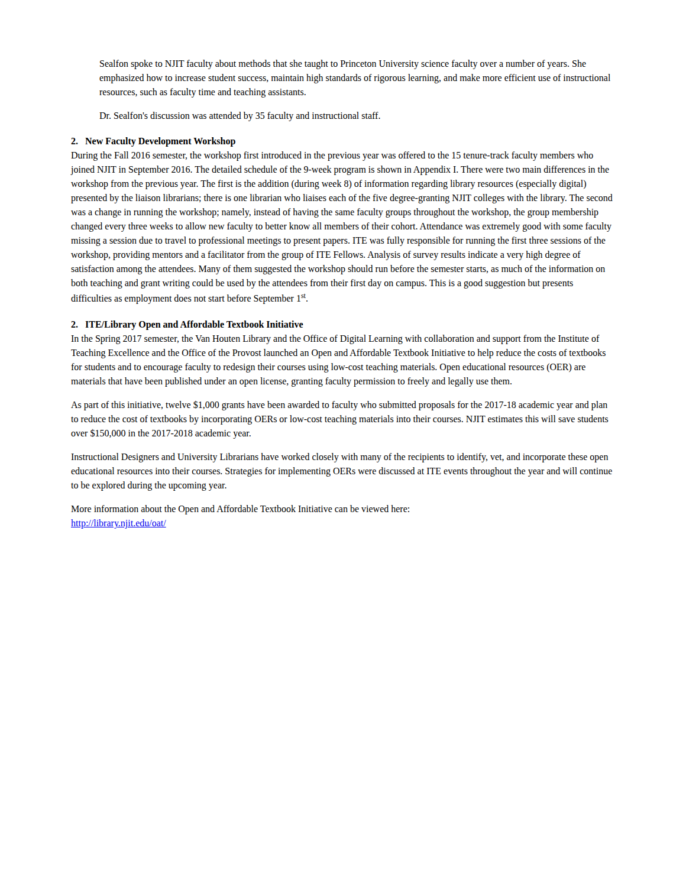Sealfon spoke to NJIT faculty about methods that she taught to Princeton University science faculty over a number of years. She emphasized how to increase student success, maintain high standards of rigorous learning, and make more efficient use of instructional resources, such as faculty time and teaching assistants.
Dr. Sealfon's discussion was attended by 35 faculty and instructional staff.
2. New Faculty Development Workshop
During the Fall 2016 semester, the workshop first introduced in the previous year was offered to the 15 tenure-track faculty members who joined NJIT in September 2016. The detailed schedule of the 9-week program is shown in Appendix I. There were two main differences in the workshop from the previous year. The first is the addition (during week 8) of information regarding library resources (especially digital) presented by the liaison librarians; there is one librarian who liaises each of the five degree-granting NJIT colleges with the library. The second was a change in running the workshop; namely, instead of having the same faculty groups throughout the workshop, the group membership changed every three weeks to allow new faculty to better know all members of their cohort. Attendance was extremely good with some faculty missing a session due to travel to professional meetings to present papers. ITE was fully responsible for running the first three sessions of the workshop, providing mentors and a facilitator from the group of ITE Fellows. Analysis of survey results indicate a very high degree of satisfaction among the attendees. Many of them suggested the workshop should run before the semester starts, as much of the information on both teaching and grant writing could be used by the attendees from their first day on campus. This is a good suggestion but presents difficulties as employment does not start before September 1st.
2. ITE/Library Open and Affordable Textbook Initiative
In the Spring 2017 semester, the Van Houten Library and the Office of Digital Learning with collaboration and support from the Institute of Teaching Excellence and the Office of the Provost launched an Open and Affordable Textbook Initiative to help reduce the costs of textbooks for students and to encourage faculty to redesign their courses using low-cost teaching materials. Open educational resources (OER) are materials that have been published under an open license, granting faculty permission to freely and legally use them.
As part of this initiative, twelve $1,000 grants have been awarded to faculty who submitted proposals for the 2017-18 academic year and plan to reduce the cost of textbooks by incorporating OERs or low-cost teaching materials into their courses. NJIT estimates this will save students over $150,000 in the 2017-2018 academic year.
Instructional Designers and University Librarians have worked closely with many of the recipients to identify, vet, and incorporate these open educational resources into their courses. Strategies for implementing OERs were discussed at ITE events throughout the year and will continue to be explored during the upcoming year.
More information about the Open and Affordable Textbook Initiative can be viewed here:
http://library.njit.edu/oat/